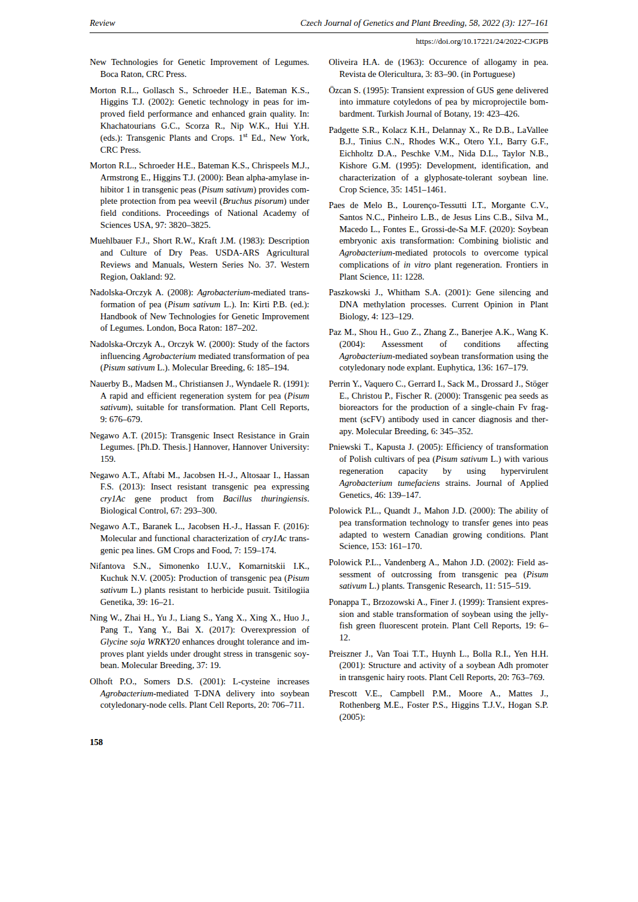Review
Czech Journal of Genetics and Plant Breeding, 58, 2022 (3): 127–161
https://doi.org/10.17221/24/2022-CJGPB
New Technologies for Genetic Improvement of Legumes. Boca Raton, CRC Press.
Morton R.L., Gollasch S., Schroeder H.E., Bateman K.S., Higgins T.J. (2002): Genetic technology in peas for improved field performance and enhanced grain quality. In: Khachatourians G.C., Scorza R., Nip W.K., Hui Y.H. (eds.): Transgenic Plants and Crops. 1st Ed., New York, CRC Press.
Morton R.L., Schroeder H.E., Bateman K.S., Chrispeels M.J., Armstrong E., Higgins T.J. (2000): Bean alpha-amylase inhibitor 1 in transgenic peas (Pisum sativum) provides complete protection from pea weevil (Bruchus pisorum) under field conditions. Proceedings of National Academy of Sciences USA, 97: 3820–3825.
Muehlbauer F.J., Short R.W., Kraft J.M. (1983): Description and Culture of Dry Peas. USDA-ARS Agricultural Reviews and Manuals, Western Series No. 37. Western Region, Oakland: 92.
Nadolska-Orczyk A. (2008): Agrobacterium-mediated transformation of pea (Pisum sativum L.). In: Kirti P.B. (ed.): Handbook of New Technologies for Genetic Improvement of Legumes. London, Boca Raton: 187–202.
Nadolska-Orczyk A., Orczyk W. (2000): Study of the factors influencing Agrobacterium mediated transformation of pea (Pisum sativum L.). Molecular Breeding, 6: 185–194.
Nauerby B., Madsen M., Christiansen J., Wyndaele R. (1991): A rapid and efficient regeneration system for pea (Pisum sativum), suitable for transformation. Plant Cell Reports, 9: 676–679.
Negawo A.T. (2015): Transgenic Insect Resistance in Grain Legumes. [Ph.D. Thesis.] Hannover, Hannover University: 159.
Negawo A.T., Aftabi M., Jacobsen H.-J., Altosaar I., Hassan F.S. (2013): Insect resistant transgenic pea expressing cry1Ac gene product from Bacillus thuringiensis. Biological Control, 67: 293–300.
Negawo A.T., Baranek L., Jacobsen H.-J., Hassan F. (2016): Molecular and functional characterization of cry1Ac transgenic pea lines. GM Crops and Food, 7: 159–174.
Nifantova S.N., Simonenko I.U.V., Komarnitskii I.K., Kuchuk N.V. (2005): Production of transgenic pea (Pisum sativum L.) plants resistant to herbicide pusuit. Tsitilogiia Genetika, 39: 16–21.
Ning W., Zhai H., Yu J., Liang S., Yang X., Xing X., Huo J., Pang T., Yang Y., Bai X. (2017): Overexpression of Glycine soja WRKY20 enhances drought tolerance and improves plant yields under drought stress in transgenic soybean. Molecular Breeding, 37: 19.
Olhoft P.O., Somers D.S. (2001): L-cysteine increases Agrobacterium-mediated T-DNA delivery into soybean cotyledonary-node cells. Plant Cell Reports, 20: 706–711.
Oliveira H.A. de (1963): Occurence of allogamy in pea. Revista de Olericultura, 3: 83–90. (in Portuguese)
Özcan S. (1995): Transient expression of GUS gene delivered into immature cotyledons of pea by microprojectile bombardment. Turkish Journal of Botany, 19: 423–426.
Padgette S.R., Kolacz K.H., Delannay X., Re D.B., LaVallee B.J., Tinius C.N., Rhodes W.K., Otero Y.I., Barry G.F., Eichholtz D.A., Peschke V.M., Nida D.L., Taylor N.B., Kishore G.M. (1995): Development, identification, and characterization of a glyphosate-tolerant soybean line. Crop Science, 35: 1451–1461.
Paes de Melo B., Lourenço-Tessutti I.T., Morgante C.V., Santos N.C., Pinheiro L.B., de Jesus Lins C.B., Silva M., Macedo L., Fontes E., Grossi-de-Sa M.F. (2020): Soybean embryonic axis transformation: Combining biolistic and Agrobacterium-mediated protocols to overcome typical complications of in vitro plant regeneration. Frontiers in Plant Science, 11: 1228.
Paszkowski J., Whitham S.A. (2001): Gene silencing and DNA methylation processes. Current Opinion in Plant Biology, 4: 123–129.
Paz M., Shou H., Guo Z., Zhang Z., Banerjee A.K., Wang K. (2004): Assessment of conditions affecting Agrobacterium-mediated soybean transformation using the cotyledonary node explant. Euphytica, 136: 167–179.
Perrin Y., Vaquero C., Gerrard I., Sack M., Drossard J., Stöger E., Christou P., Fischer R. (2000): Transgenic pea seeds as bioreactors for the production of a single-chain Fv fragment (scFV) antibody used in cancer diagnosis and therapy. Molecular Breeding, 6: 345–352.
Pniewski T., Kapusta J. (2005): Efficiency of transformation of Polish cultivars of pea (Pisum sativum L.) with various regeneration capacity by using hypervirulent Agrobacterium tumefaciens strains. Journal of Applied Genetics, 46: 139–147.
Polowick P.L., Quandt J., Mahon J.D. (2000): The ability of pea transformation technology to transfer genes into peas adapted to western Canadian growing conditions. Plant Science, 153: 161–170.
Polowick P.L., Vandenberg A., Mahon J.D. (2002): Field assessment of outcrossing from transgenic pea (Pisum sativum L.) plants. Transgenic Research, 11: 515–519.
Ponappa T., Brzozowski A., Finer J. (1999): Transient expression and stable transformation of soybean using the jellyfish green fluorescent protein. Plant Cell Reports, 19: 6–12.
Preiszner J., Van Toai T.T., Huynh L., Bolla R.I., Yen H.H. (2001): Structure and activity of a soybean Adh promoter in transgenic hairy roots. Plant Cell Reports, 20: 763–769.
Prescott V.E., Campbell P.M., Moore A., Mattes J., Rothenberg M.E., Foster P.S., Higgins T.J.V., Hogan S.P. (2005):
158